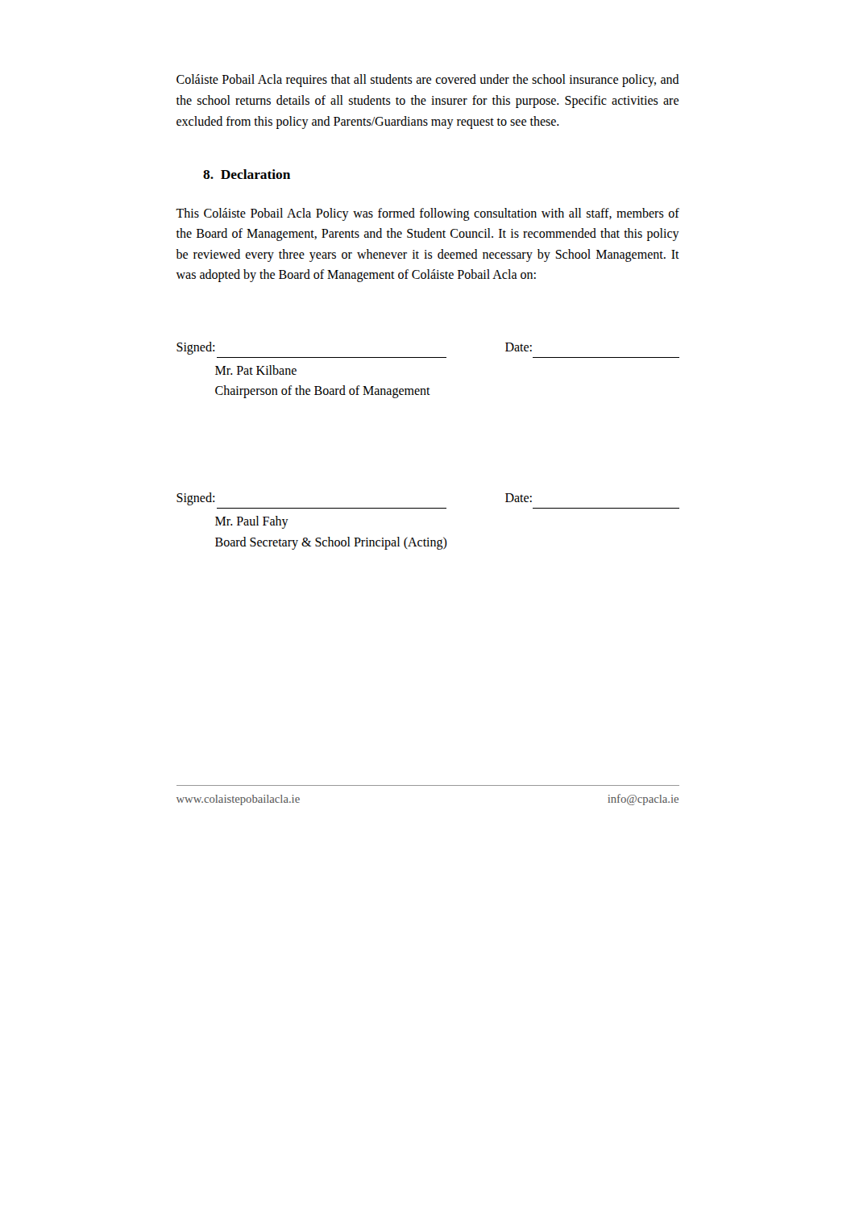Coláiste Pobail Acla requires that all students are covered under the school insurance policy, and the school returns details of all students to the insurer for this purpose. Specific activities are excluded from this policy and Parents/Guardians may request to see these.
8. Declaration
This Coláiste Pobail Acla Policy was formed following consultation with all staff, members of the Board of Management, Parents and the Student Council. It is recommended that this policy be reviewed every three years or whenever it is deemed necessary by School Management. It was adopted by the Board of Management of Coláiste Pobail Acla on:
Signed: Date:
Mr. Pat Kilbane
Chairperson of the Board of Management
Signed: Date:
Mr. Paul Fahy
Board Secretary & School Principal (Acting)
www.colaistepobailacla.ie info@cpacla.ie